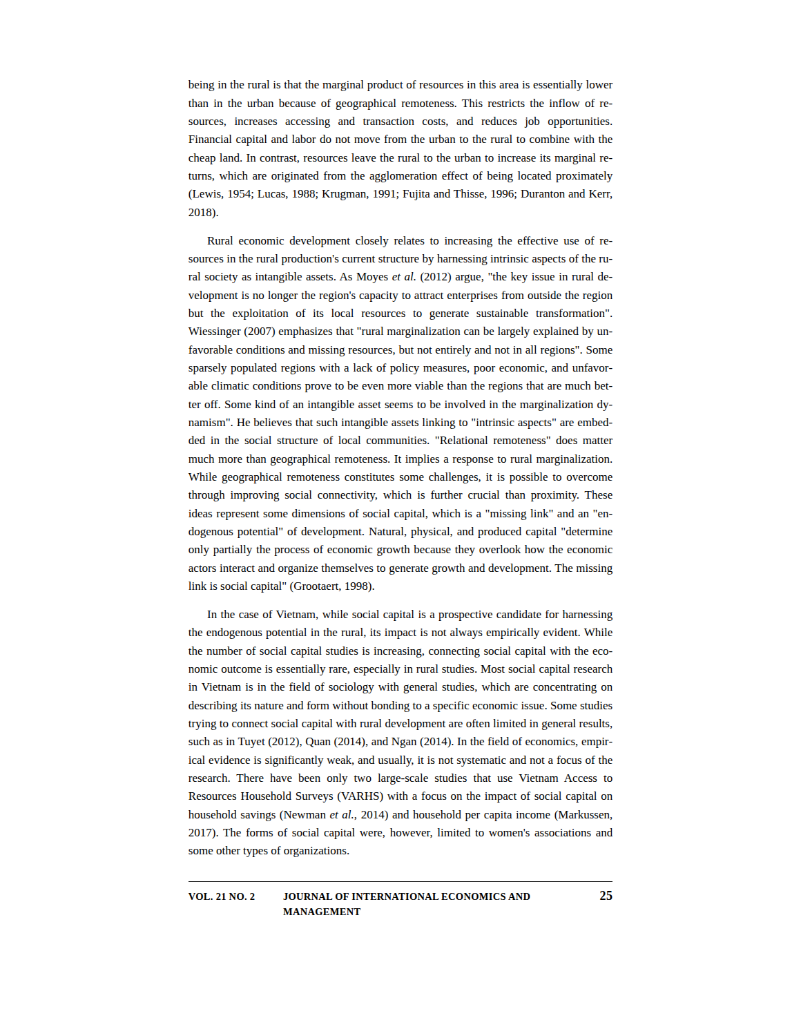being in the rural is that the marginal product of resources in this area is essentially lower than in the urban because of geographical remoteness. This restricts the inflow of resources, increases accessing and transaction costs, and reduces job opportunities. Financial capital and labor do not move from the urban to the rural to combine with the cheap land. In contrast, resources leave the rural to the urban to increase its marginal returns, which are originated from the agglomeration effect of being located proximately (Lewis, 1954; Lucas, 1988; Krugman, 1991; Fujita and Thisse, 1996; Duranton and Kerr, 2018).
Rural economic development closely relates to increasing the effective use of resources in the rural production's current structure by harnessing intrinsic aspects of the rural society as intangible assets. As Moyes et al. (2012) argue, "the key issue in rural development is no longer the region's capacity to attract enterprises from outside the region but the exploitation of its local resources to generate sustainable transformation". Wiessinger (2007) emphasizes that "rural marginalization can be largely explained by unfavorable conditions and missing resources, but not entirely and not in all regions". Some sparsely populated regions with a lack of policy measures, poor economic, and unfavorable climatic conditions prove to be even more viable than the regions that are much better off. Some kind of an intangible asset seems to be involved in the marginalization dynamism". He believes that such intangible assets linking to "intrinsic aspects" are embedded in the social structure of local communities. "Relational remoteness" does matter much more than geographical remoteness. It implies a response to rural marginalization. While geographical remoteness constitutes some challenges, it is possible to overcome through improving social connectivity, which is further crucial than proximity. These ideas represent some dimensions of social capital, which is a "missing link" and an "endogenous potential" of development. Natural, physical, and produced capital "determine only partially the process of economic growth because they overlook how the economic actors interact and organize themselves to generate growth and development. The missing link is social capital" (Grootaert, 1998).
In the case of Vietnam, while social capital is a prospective candidate for harnessing the endogenous potential in the rural, its impact is not always empirically evident. While the number of social capital studies is increasing, connecting social capital with the economic outcome is essentially rare, especially in rural studies. Most social capital research in Vietnam is in the field of sociology with general studies, which are concentrating on describing its nature and form without bonding to a specific economic issue. Some studies trying to connect social capital with rural development are often limited in general results, such as in Tuyet (2012), Quan (2014), and Ngan (2014). In the field of economics, empirical evidence is significantly weak, and usually, it is not systematic and not a focus of the research. There have been only two large-scale studies that use Vietnam Access to Resources Household Surveys (VARHS) with a focus on the impact of social capital on household savings (Newman et al., 2014) and household per capita income (Markussen, 2017). The forms of social capital were, however, limited to women's associations and some other types of organizations.
VOL. 21 NO. 2 JOURNAL OF INTERNATIONAL ECONOMICS AND MANAGEMENT 25